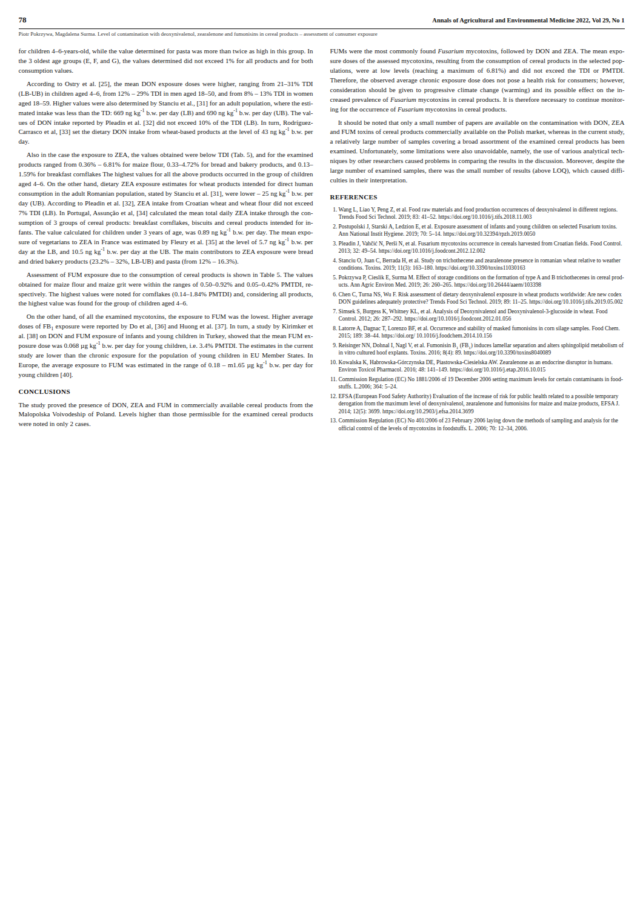78 Annals of Agricultural and Environmental Medicine 2022, Vol 29, No 1
Piotr Pokrzywa, Magdalena Surma. Level of contamination with deoxynivalenol, zearalenone and fumonisins in cereal products – assessment of consumer exposure
for children 4–6-years-old, while the value determined for pasta was more than twice as high in this group. In the 3 oldest age groups (E, F, and G), the values determined did not exceed 1% for all products and for both consumption values.
According to Ostry et al. [25], the mean DON exposure doses were higher, ranging from 21–31% TDI (LB-UB) in children aged 4–6, from 12% – 29% TDI in men aged 18–50, and from 8% – 13% TDI in women aged 18–59. Higher values were also determined by Stanciu et al., [31] for an adult population, where the estimated intake was less than the TD: 669 ng kg-1 b.w. per day (LB) and 690 ng kg-1 b.w. per day (UB). The values of DON intake reported by Pleadin et al. [32] did not exceed 10% of the TDI (LB). In turn, Rodríguez-Carrasco et al, [33] set the dietary DON intake from wheat-based products at the level of 43 ng kg-1 b.w. per day.
Also in the case the exposure to ZEA, the values obtained were below TDI (Tab. 5), and for the examined products ranged from 0.36% – 6.81% for maize flour, 0.33–4.72% for bread and bakery products, and 0.13–1.59% for breakfast cornflakes The highest values for all the above products occurred in the group of children aged 4–6. On the other hand, dietary ZEA exposure estimates for wheat products intended for direct human consumption in the adult Romanian population, stated by Stanciu et al. [31], were lower – 25 ng kg-1 b.w. per day (UB). According to Pleadin et al. [32], ZEA intake from Croatian wheat and wheat flour did not exceed 7% TDI (LB). In Portugal, Assunção et al, [34] calculated the mean total daily ZEA intake through the consumption of 3 groups of cereal products: breakfast cornflakes, biscuits and cereal products intended for infants. The value calculated for children under 3 years of age, was 0.89 ng kg-1 b.w. per day. The mean exposure of vegetarians to ZEA in France was estimated by Fleury et al. [35] at the level of 5.7 ng kg-1 b.w. per day at the LB, and 10.5 ng kg-1 b.w. per day at the UB. The main contributors to ZEA exposure were bread and dried bakery products (23.2% – 32%, LB-UB) and pasta (from 12% – 16.3%).
Assessment of FUM exposure due to the consumption of cereal products is shown in Table 5. The values obtained for maize flour and maize grit were within the ranges of 0.50–0.92% and 0.05–0.42% PMTDI, respectively. The highest values were noted for cornflakes (0.14–1.84% PMTDI) and, considering all products, the highest value was found for the group of children aged 4–6.
On the other hand, of all the examined mycotoxins, the exposure to FUM was the lowest. Higher average doses of FB1 exposure were reported by Do et al, [36] and Huong et al. [37]. In turn, a study by Kirimker et al. [38] on DON and FUM exposure of infants and young children in Turkey, showed that the mean FUM exposure dose was 0.068 µg kg-1 b.w. per day for young children, i.e. 3.4% PMTDI. The estimates in the current study are lower than the chronic exposure for the population of young children in EU Member States. In Europe, the average exposure to FUM was estimated in the range of 0.18 – m1.65 µg kg-1 b.w. per day for young children [40].
Conclusions
The study proved the presence of DON, ZEA and FUM in commercially available cereal products from the Malopolska Voivodeship of Poland. Levels higher than those permissible for the examined cereal products were noted in only 2 cases.
FUMs were the most commonly found Fusarium mycotoxins, followed by DON and ZEA. The mean exposure doses of the assessed mycotoxins, resulting from the consumption of cereal products in the selected populations, were at low levels (reaching a maximum of 6.81%) and did not exceed the TDI or PMTDI. Therefore, the observed average chronic exposure dose does not pose a health risk for consumers; however, consideration should be given to progressive climate change (warming) and its possible effect on the increased prevalence of Fusarium mycotoxins in cereal products. It is therefore necessary to continue monitoring for the occurrence of Fusarium mycotoxins in cereal products.
It should be noted that only a small number of papers are available on the contamination with DON, ZEA and FUM toxins of cereal products commercially available on the Polish market, whereas in the current study, a relatively large number of samples covering a broad assortment of the examined cereal products has been examined. Unfortunately, some limitations were also unavoidable, namely, the use of various analytical techniques by other researchers caused problems in comparing the results in the discussion. Moreover, despite the large number of examined samples, there was the small number of results (above LOQ), which caused difficulties in their interpretation.
References
Wang L, Liao Y, Peng Z, et al. Food raw materials and food production occurrences of deoxynivalenol in different regions. Trends Food Sci Technol. 2019; 83: 41–52. https://doi.org/10.1016/j.tifs.2018.11.003
Postupolski J, Starski A, Ledzion E, et al. Exposure assessment of infants and young children on selected Fusarium toxins. Ann National Instit Hygiene. 2019; 70: 5–14. https://doi.org/10.32394/rpzh.2019.0050
Pleadin J, Vahčić N, Perši N, et al. Fusarium mycotoxins occurrence in cereals harvested from Croatian fields. Food Control. 2013; 32: 49–54. https://doi.org/10.1016/j.foodcont.2012.12.002
Stanciu O, Juan C, Berrada H, et al. Study on trichothecene and zearalenone presence in romanian wheat relative to weather conditions. Toxins. 2019; 11(3): 163–180. https://doi.org/10.3390/toxins11030163
Pokrzywa P, Cieslik E, Surma M. Effect of storage conditions on the formation of type A and B trichothecenes in cereal products. Ann Agric Environ Med. 2019; 26: 260–265. https://doi.org/10.26444/aaem/103398
Chen C, Turna NS, Wu F. Risk assessment of dietary deoxynivalenol exposure in wheat products worldwide: Are new codex DON guidelines adequately protective? Trends Food Sci Technol. 2019; 89: 11–25. https://doi.org/10.1016/j.tifs.2019.05.002
Simsek S, Burgess K, Whitney KL, et al. Analysis of Deoxynivalenol and Deoxynivalenol-3-glucoside in wheat. Food Control. 2012; 26: 287–292. https://doi.org/10.1016/j.foodcont.2012.01.056
Latorre A, Dagnac T, Lorenzo BF, et al. Occurrence and stability of masked fumonisins in corn silage samples. Food Chem. 2015; 189: 38–44. https://doi.org/ 10.1016/j.foodchem.2014.10.156
Reisinger NN, Dohnal I, Nagl V, et al. Fumonisin B1 (FB1) induces lamellar separation and alters sphingolipid metabolism of in vitro cultured hoof explants. Toxins. 2016; 8(4): 89. https://doi.org/10.3390/toxins8040089
Kowalska K, Habrowska-Górczynska DE, Piastowska-Ciesielska AW. Zearalenone as an endocrine disruptor in humans. Environ Toxicol Pharmacol. 2016; 48: 141–149. https://doi.org/10.1016/j.etap.2016.10.015
Commission Regulation (EC) No 1881/2006 of 19 December 2006 setting maximum levels for certain contaminants in foodstuffs. L.2006; 364: 5–24.
EFSA (European Food Safety Authority) Evaluation of the increase of risk for public health related to a possible temporary derogation from the maximum level of deoxynivalenol, zearalenone and fumonisins for maize and maize products, EFSA J. 2014; 12(5): 3699. https://doi.org/10.2903/j.efsa.2014.3699
Commission Regulation (EC) No 401/2006 of 23 February 2006 laying down the methods of sampling and analysis for the official control of the levels of mycotoxins in foodstuffs. L. 2006; 70: 12–34, 2006.